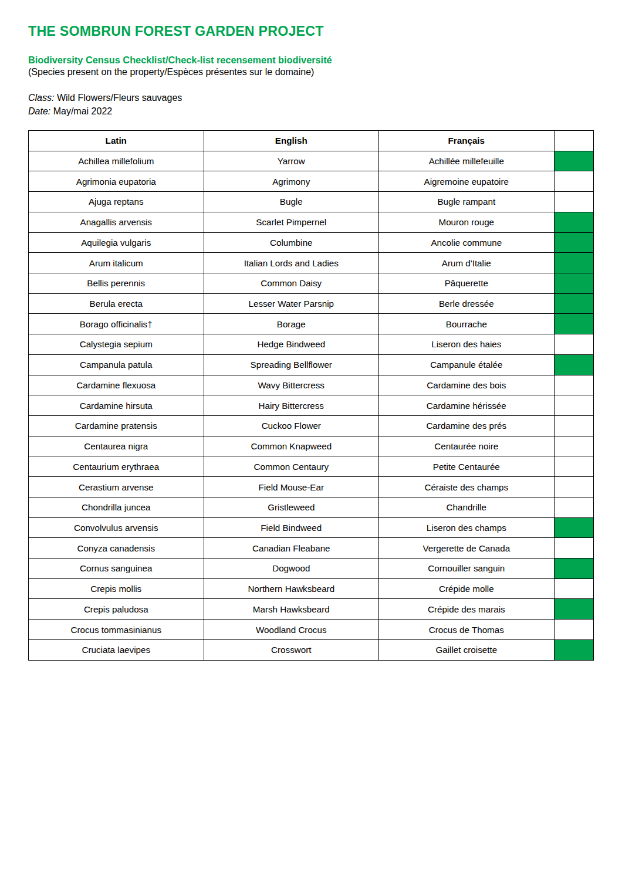THE SOMBRUN FOREST GARDEN PROJECT
Biodiversity Census Checklist/Check-list recensement biodiversité
(Species present on the property/Espèces présentes sur le domaine)
Class: Wild Flowers/Fleurs sauvages
Date: May/mai 2022
| Latin | English | Français | |
| --- | --- | --- | --- |
| Achillea millefolium | Yarrow | Achillée millefeuille | |
| Agrimonia eupatoria | Agrimony | Aigremoine eupatoire | |
| Ajuga reptans | Bugle | Bugle rampant | |
| Anagallis arvensis | Scarlet Pimpernel | Mouron rouge | |
| Aquilegia vulgaris | Columbine | Ancolie commune | |
| Arum italicum | Italian Lords and Ladies | Arum d'Italie | |
| Bellis perennis | Common Daisy | Pâquerette | |
| Berula erecta | Lesser Water Parsnip | Berle dressée | |
| Borago officinalis† | Borage | Bourrache | |
| Calystegia sepium | Hedge Bindweed | Liseron des haies | |
| Campanula patula | Spreading Bellflower | Campanule étalée | |
| Cardamine flexuosa | Wavy Bittercress | Cardamine des bois | |
| Cardamine hirsuta | Hairy Bittercress | Cardamine hérissée | |
| Cardamine pratensis | Cuckoo Flower | Cardamine des prés | |
| Centaurea nigra | Common Knapweed | Centaurée noire | |
| Centaurium erythraea | Common Centaury | Petite Centaurée | |
| Cerastium arvense | Field Mouse-Ear | Céraiste des champs | |
| Chondrilla juncea | Gristleweed | Chandrille | |
| Convolvulus arvensis | Field Bindweed | Liseron des champs | |
| Conyza canadensis | Canadian Fleabane | Vergerette de Canada | |
| Cornus sanguinea | Dogwood | Cornouiller sanguin | |
| Crepis mollis | Northern Hawksbeard | Crépide molle | |
| Crepis paludosa | Marsh Hawksbeard | Crépide des marais | |
| Crocus tommasinianus | Woodland Crocus | Crocus de Thomas | |
| Cruciata laevipes | Crosswort | Gaillet croisette | |